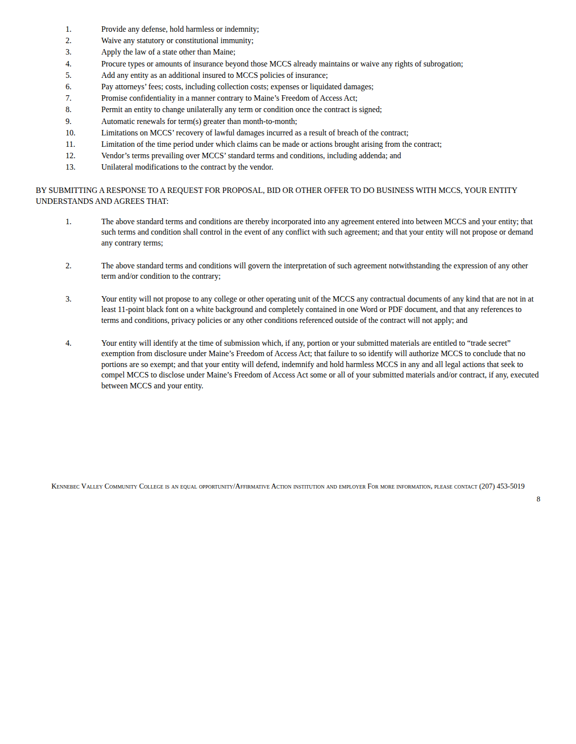Provide any defense, hold harmless or indemnity;
Waive any statutory or constitutional immunity;
Apply the law of a state other than Maine;
Procure types or amounts of insurance beyond those MCCS already maintains or waive any rights of subrogation;
Add any entity as an additional insured to MCCS policies of insurance;
Pay attorneys’ fees; costs, including collection costs; expenses or liquidated damages;
Promise confidentiality in a manner contrary to Maine’s Freedom of Access Act;
Permit an entity to change unilaterally any term or condition once the contract is signed;
Automatic renewals for term(s) greater than month-to-month;
Limitations on MCCS’ recovery of lawful damages incurred as a result of breach of the contract;
Limitation of the time period under which claims can be made or actions brought arising from the contract;
Vendor’s terms prevailing over MCCS’ standard terms and conditions, including addenda; and
Unilateral modifications to the contract by the vendor.
BY SUBMITTING A RESPONSE TO A REQUEST FOR PROPOSAL, BID OR OTHER OFFER TO DO BUSINESS WITH MCCS, YOUR ENTITY UNDERSTANDS AND AGREES THAT:
The above standard terms and conditions are thereby incorporated into any agreement entered into between MCCS and your entity; that such terms and condition shall control in the event of any conflict with such agreement; and that your entity will not propose or demand any contrary terms;
The above standard terms and conditions will govern the interpretation of such agreement notwithstanding the expression of any other term and/or condition to the contrary;
Your entity will not propose to any college or other operating unit of the MCCS any contractual documents of any kind that are not in at least 11-point black font on a white background and completely contained in one Word or PDF document, and that any references to terms and conditions, privacy policies or any other conditions referenced outside of the contract will not apply; and
Your entity will identify at the time of submission which, if any, portion or your submitted materials are entitled to “trade secret” exemption from disclosure under Maine’s Freedom of Access Act; that failure to so identify will authorize MCCS to conclude that no portions are so exempt; and that your entity will defend, indemnify and hold harmless MCCS in any and all legal actions that seek to compel MCCS to disclose under Maine’s Freedom of Access Act some or all of your submitted materials and/or contract, if any, executed between MCCS and your entity.
Kennebec Valley Community College is an equal opportunity/Affirmative Action institution and employer For more information, please contact (207) 453-5019
8